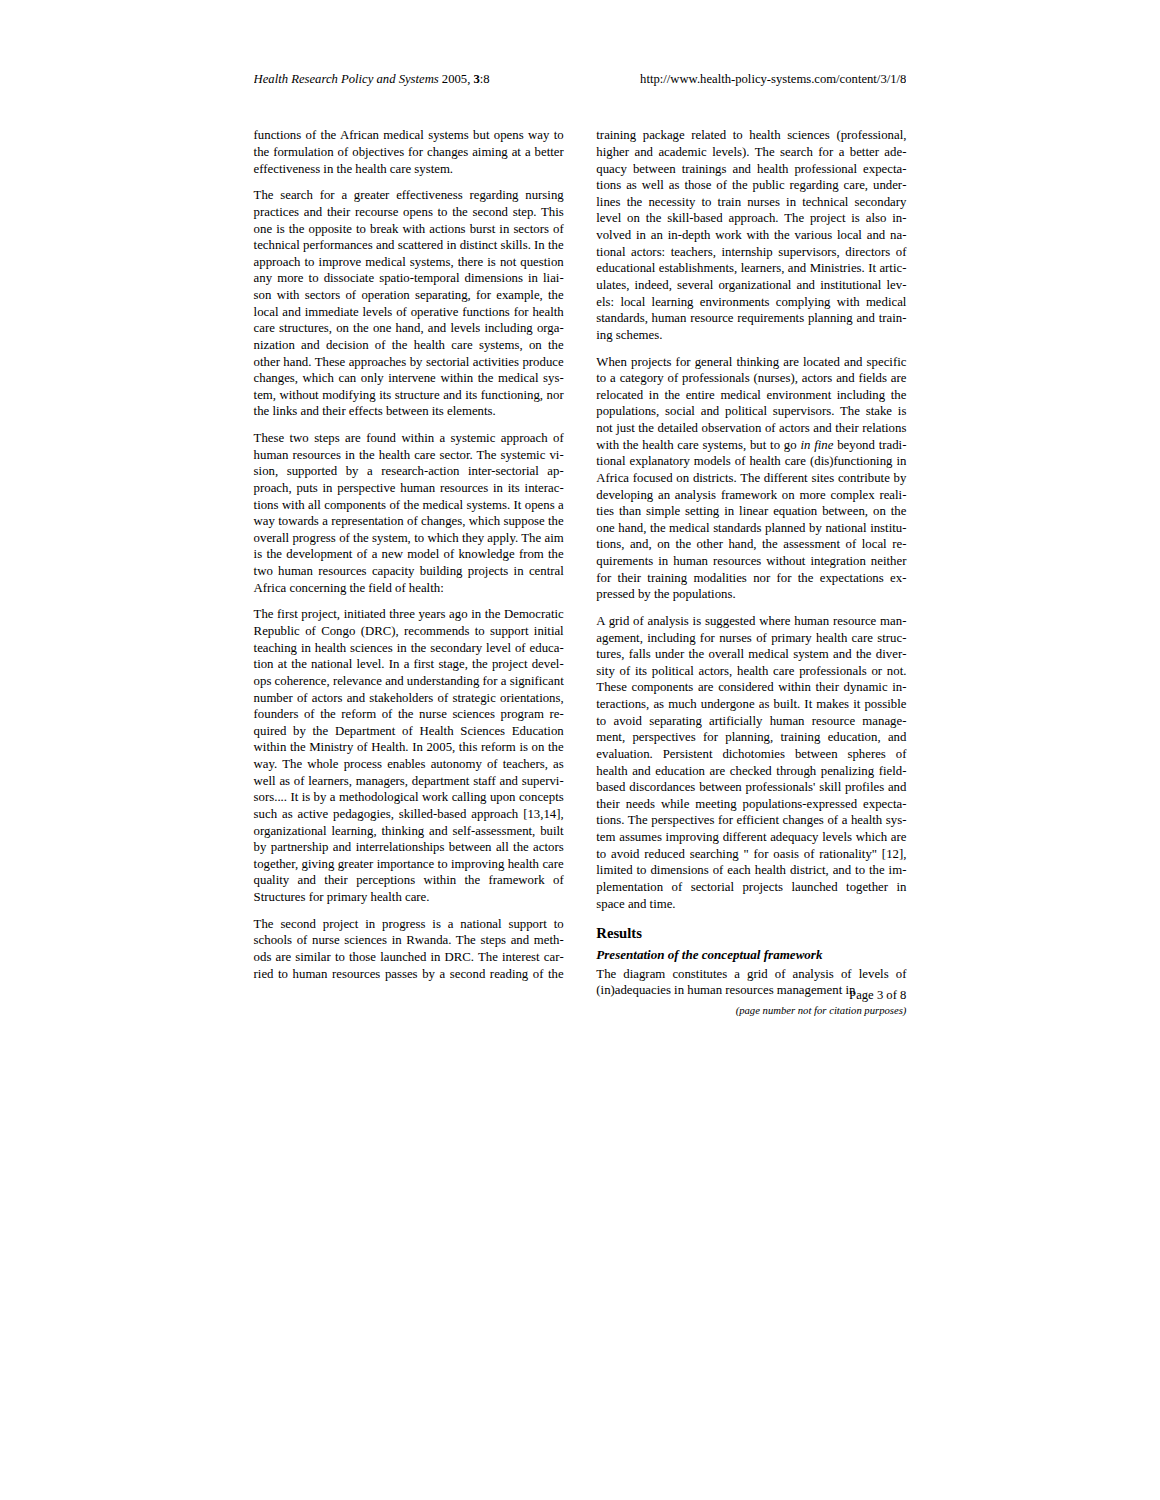Health Research Policy and Systems 2005, 3:8
http://www.health-policy-systems.com/content/3/1/8
functions of the African medical systems but opens way to the formulation of objectives for changes aiming at a better effectiveness in the health care system.
The search for a greater effectiveness regarding nursing practices and their recourse opens to the second step. This one is the opposite to break with actions burst in sectors of technical performances and scattered in distinct skills. In the approach to improve medical systems, there is not question any more to dissociate spatio-temporal dimensions in liaison with sectors of operation separating, for example, the local and immediate levels of operative functions for health care structures, on the one hand, and levels including organization and decision of the health care systems, on the other hand. These approaches by sectorial activities produce changes, which can only intervene within the medical system, without modifying its structure and its functioning, nor the links and their effects between its elements.
These two steps are found within a systemic approach of human resources in the health care sector. The systemic vision, supported by a research-action inter-sectorial approach, puts in perspective human resources in its interactions with all components of the medical systems. It opens a way towards a representation of changes, which suppose the overall progress of the system, to which they apply. The aim is the development of a new model of knowledge from the two human resources capacity building projects in central Africa concerning the field of health:
The first project, initiated three years ago in the Democratic Republic of Congo (DRC), recommends to support initial teaching in health sciences in the secondary level of education at the national level. In a first stage, the project develops coherence, relevance and understanding for a significant number of actors and stakeholders of strategic orientations, founders of the reform of the nurse sciences program required by the Department of Health Sciences Education within the Ministry of Health. In 2005, this reform is on the way. The whole process enables autonomy of teachers, as well as of learners, managers, department staff and supervisors.... It is by a methodological work calling upon concepts such as active pedagogies, skilled-based approach [13,14], organizational learning, thinking and self-assessment, built by partnership and interrelationships between all the actors together, giving greater importance to improving health care quality and their perceptions within the framework of Structures for primary health care.
The second project in progress is a national support to schools of nurse sciences in Rwanda. The steps and methods are similar to those launched in DRC. The interest carried to human resources passes by a second reading of the training package related to health sciences (professional, higher and academic levels). The search for a better adequacy between trainings and health professional expectations as well as those of the public regarding care, underlines the necessity to train nurses in technical secondary level on the skill-based approach. The project is also involved in an in-depth work with the various local and national actors: teachers, internship supervisors, directors of educational establishments, learners, and Ministries. It articulates, indeed, several organizational and institutional levels: local learning environments complying with medical standards, human resource requirements planning and training schemes.
When projects for general thinking are located and specific to a category of professionals (nurses), actors and fields are relocated in the entire medical environment including the populations, social and political supervisors. The stake is not just the detailed observation of actors and their relations with the health care systems, but to go in fine beyond traditional explanatory models of health care (dis)functioning in Africa focused on districts. The different sites contribute by developing an analysis framework on more complex realities than simple setting in linear equation between, on the one hand, the medical standards planned by national institutions, and, on the other hand, the assessment of local requirements in human resources without integration neither for their training modalities nor for the expectations expressed by the populations.
A grid of analysis is suggested where human resource management, including for nurses of primary health care structures, falls under the overall medical system and the diversity of its political actors, health care professionals or not. These components are considered within their dynamic interactions, as much undergone as built. It makes it possible to avoid separating artificially human resource management, perspectives for planning, training education, and evaluation. Persistent dichotomies between spheres of health and education are checked through penalizing field-based discordances between professionals' skill profiles and their needs while meeting populations-expressed expectations. The perspectives for efficient changes of a health system assumes improving different adequacy levels which are to avoid reduced searching " for oasis of rationality" [12], limited to dimensions of each health district, and to the implementation of sectorial projects launched together in space and time.
Results
Presentation of the conceptual framework
The diagram constitutes a grid of analysis of levels of (in)adequacies in human resources management in
Page 3 of 8 (page number not for citation purposes)